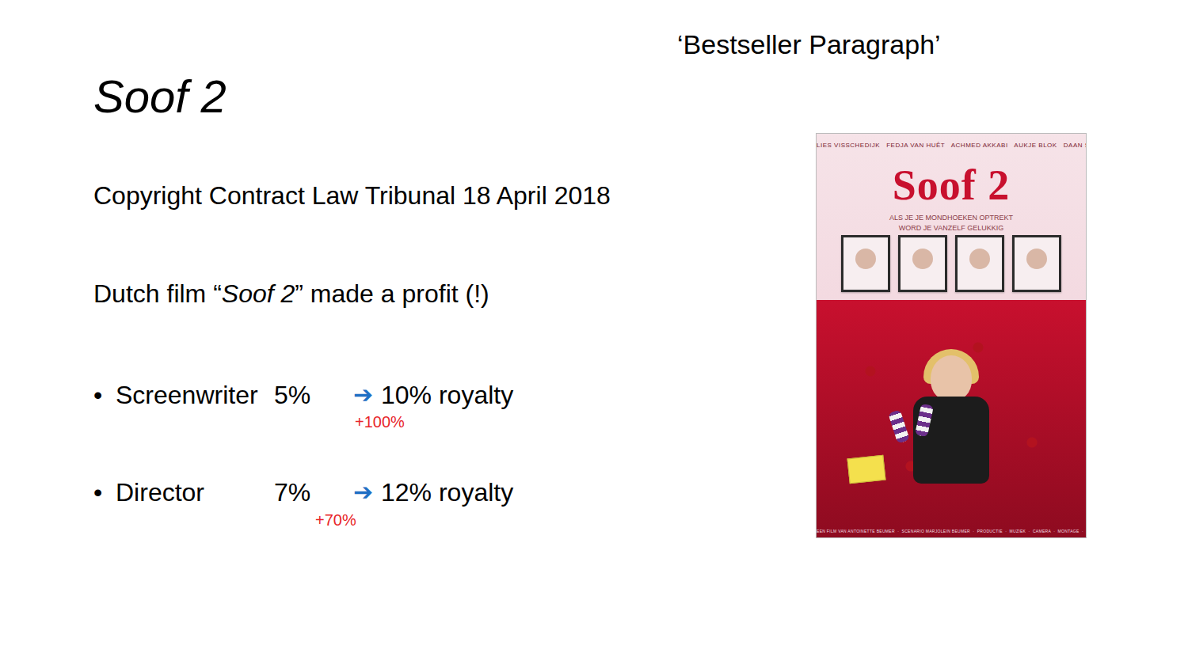‘Bestseller Paragraph’
Soof 2
Copyright Contract Law Tribunal 18 April 2018
Dutch film “Soof 2” made a profit (!)
•Screenwriter 5%➔10% royalty
+100%
•Director 7%➔12% royalty
+70%
LIES VISSCHEDIJK FEDJA VAN HUÊT ACHMED AKKABI AUKJE BLOK DAAN SCHUURMANS & DANI KARATY
Soof 2
ALS JE JE MONDHOEKEN OPTREKT
WORD JE VANZELF GELUKKIG
EEN FILM VAN ANTOINETTE BEUMER · SCENARIO MARJOLEIN BEUMER · PRODUCTIE · MUZIEK · CAMERA · MONTAGE · DISTRIBUTIE